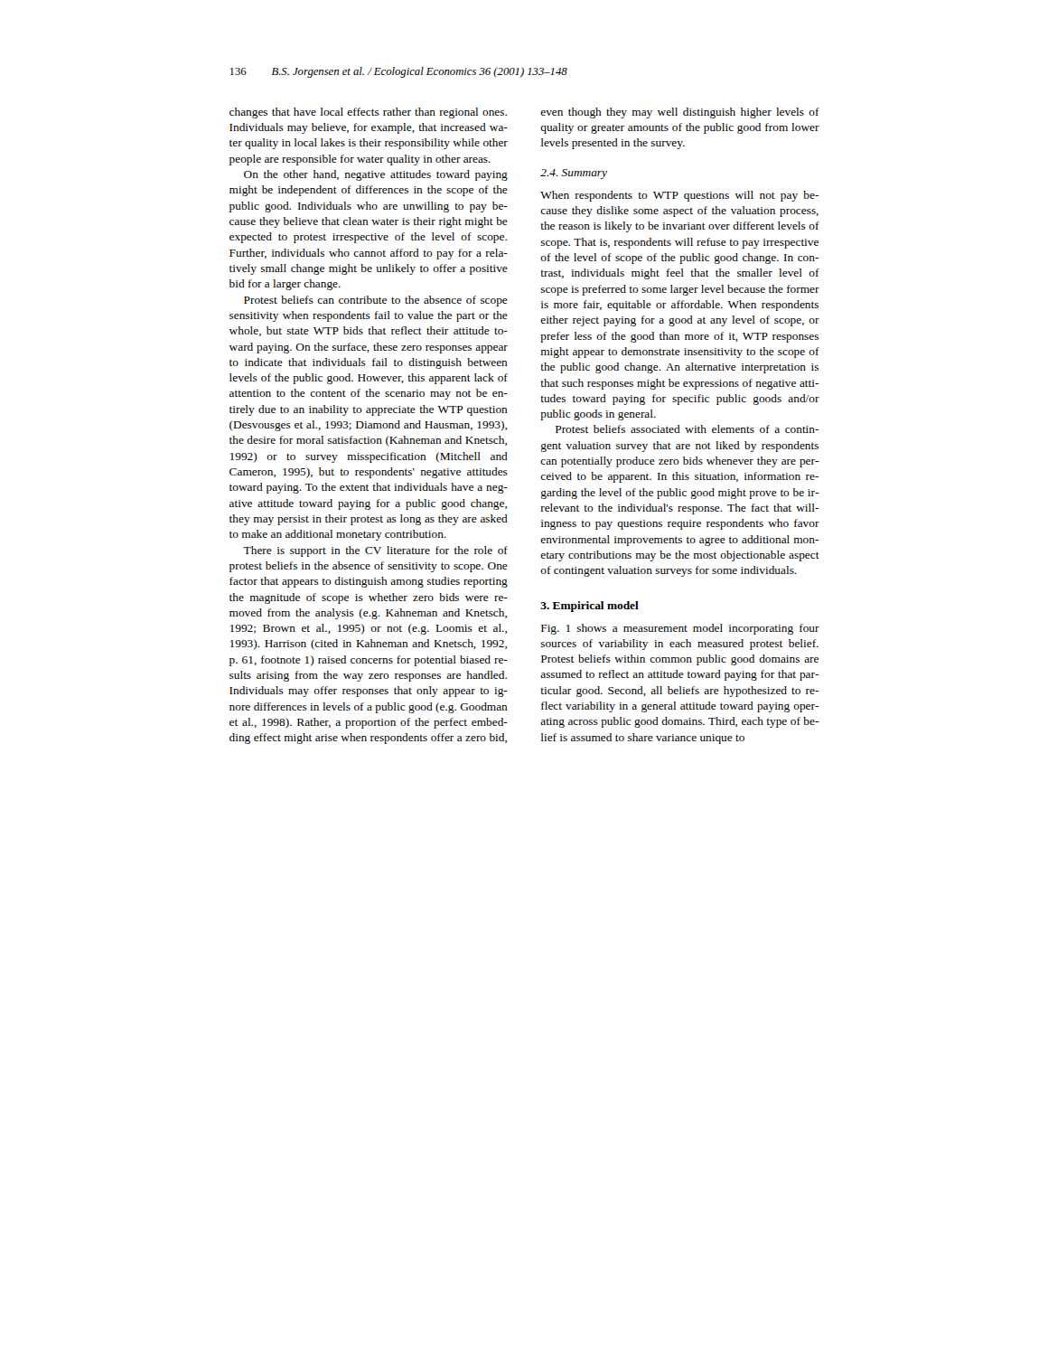136 B.S. Jorgensen et al. / Ecological Economics 36 (2001) 133–148
changes that have local effects rather than regional ones. Individuals may believe, for example, that increased water quality in local lakes is their responsibility while other people are responsible for water quality in other areas.
On the other hand, negative attitudes toward paying might be independent of differences in the scope of the public good. Individuals who are unwilling to pay because they believe that clean water is their right might be expected to protest irrespective of the level of scope. Further, individuals who cannot afford to pay for a relatively small change might be unlikely to offer a positive bid for a larger change.
Protest beliefs can contribute to the absence of scope sensitivity when respondents fail to value the part or the whole, but state WTP bids that reflect their attitude toward paying. On the surface, these zero responses appear to indicate that individuals fail to distinguish between levels of the public good. However, this apparent lack of attention to the content of the scenario may not be entirely due to an inability to appreciate the WTP question (Desvousges et al., 1993; Diamond and Hausman, 1993), the desire for moral satisfaction (Kahneman and Knetsch, 1992) or to survey misspecification (Mitchell and Cameron, 1995), but to respondents' negative attitudes toward paying. To the extent that individuals have a negative attitude toward paying for a public good change, they may persist in their protest as long as they are asked to make an additional monetary contribution.
There is support in the CV literature for the role of protest beliefs in the absence of sensitivity to scope. One factor that appears to distinguish among studies reporting the magnitude of scope is whether zero bids were removed from the analysis (e.g. Kahneman and Knetsch, 1992; Brown et al., 1995) or not (e.g. Loomis et al., 1993). Harrison (cited in Kahneman and Knetsch, 1992, p. 61, footnote 1) raised concerns for potential biased results arising from the way zero responses are handled. Individuals may offer responses that only appear to ignore differences in levels of a public good (e.g. Goodman et al., 1998). Rather, a proportion of the perfect embedding effect might arise when respondents offer a zero bid, even though they may well distinguish higher levels of quality or greater amounts of the public good from lower levels presented in the survey.
2.4. Summary
When respondents to WTP questions will not pay because they dislike some aspect of the valuation process, the reason is likely to be invariant over different levels of scope. That is, respondents will refuse to pay irrespective of the level of scope of the public good change. In contrast, individuals might feel that the smaller level of scope is preferred to some larger level because the former is more fair, equitable or affordable. When respondents either reject paying for a good at any level of scope, or prefer less of the good than more of it, WTP responses might appear to demonstrate insensitivity to the scope of the public good change. An alternative interpretation is that such responses might be expressions of negative attitudes toward paying for specific public goods and/or public goods in general.
Protest beliefs associated with elements of a contingent valuation survey that are not liked by respondents can potentially produce zero bids whenever they are perceived to be apparent. In this situation, information regarding the level of the public good might prove to be irrelevant to the individual's response. The fact that willingness to pay questions require respondents who favor environmental improvements to agree to additional monetary contributions may be the most objectionable aspect of contingent valuation surveys for some individuals.
3. Empirical model
Fig. 1 shows a measurement model incorporating four sources of variability in each measured protest belief. Protest beliefs within common public good domains are assumed to reflect an attitude toward paying for that particular good. Second, all beliefs are hypothesized to reflect variability in a general attitude toward paying operating across public good domains. Third, each type of belief is assumed to share variance unique to